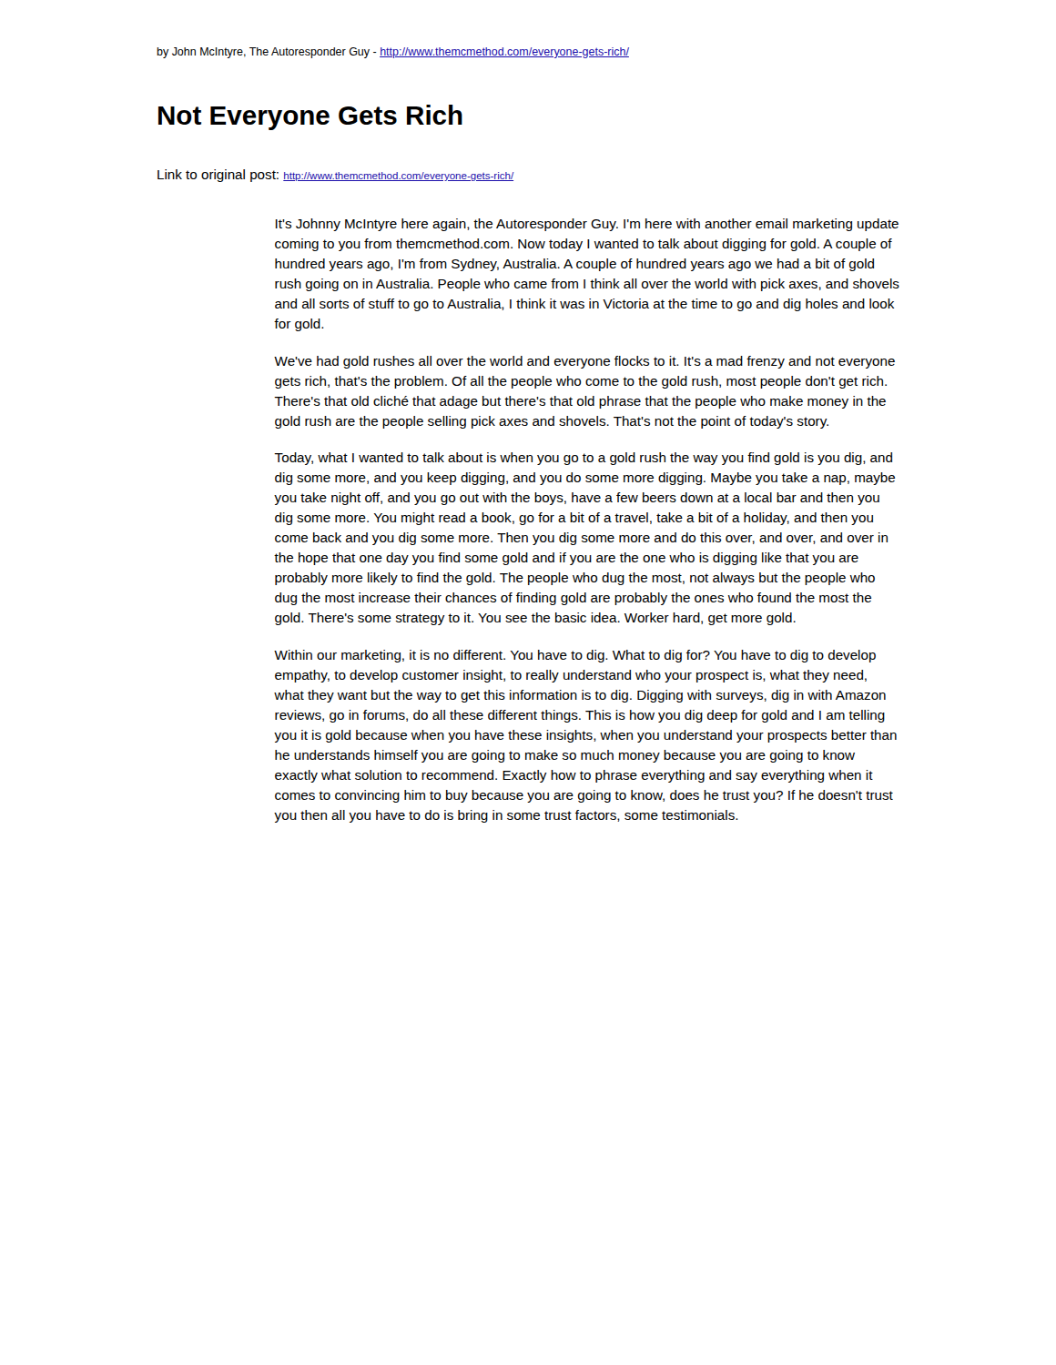by John McIntyre, The Autoresponder Guy - http://www.themcmethod.com/everyone-gets-rich/
Not Everyone Gets Rich
Link to original post: http://www.themcmethod.com/everyone-gets-rich/
It's Johnny McIntyre here again, the Autoresponder Guy. I'm here with another email marketing update coming to you from themcmethod.com. Now today I wanted to talk about digging for gold. A couple of hundred years ago, I'm from Sydney, Australia. A couple of hundred years ago we had a bit of gold rush going on in Australia. People who came from I think all over the world with pick axes, and shovels and all sorts of stuff to go to Australia, I think it was in Victoria at the time to go and dig holes and look for gold.
We've had gold rushes all over the world and everyone flocks to it. It's a mad frenzy and not everyone gets rich, that's the problem. Of all the people who come to the gold rush, most people don't get rich. There's that old cliché that adage but there's that old phrase that the people who make money in the gold rush are the people selling pick axes and shovels. That's not the point of today's story.
Today, what I wanted to talk about is when you go to a gold rush the way you find gold is you dig, and dig some more, and you keep digging, and you do some more digging. Maybe you take a nap, maybe you take night off, and you go out with the boys, have a few beers down at a local bar and then you dig some more. You might read a book, go for a bit of a travel, take a bit of a holiday, and then you come back and you dig some more. Then you dig some more and do this over, and over, and over in the hope that one day you find some gold and if you are the one who is digging like that you are probably more likely to find the gold. The people who dug the most, not always but the people who dug the most increase their chances of finding gold are probably the ones who found the most the gold. There's some strategy to it. You see the basic idea. Worker hard, get more gold.
Within our marketing, it is no different. You have to dig. What to dig for? You have to dig to develop empathy, to develop customer insight, to really understand who your prospect is, what they need, what they want but the way to get this information is to dig. Digging with surveys, dig in with Amazon reviews, go in forums, do all these different things. This is how you dig deep for gold and I am telling you it is gold because when you have these insights, when you understand your prospects better than he understands himself you are going to make so much money because you are going to know exactly what solution to recommend. Exactly how to phrase everything and say everything when it comes to convincing him to buy because you are going to know, does he trust you? If he doesn't trust you then all you have to do is bring in some trust factors, some testimonials.